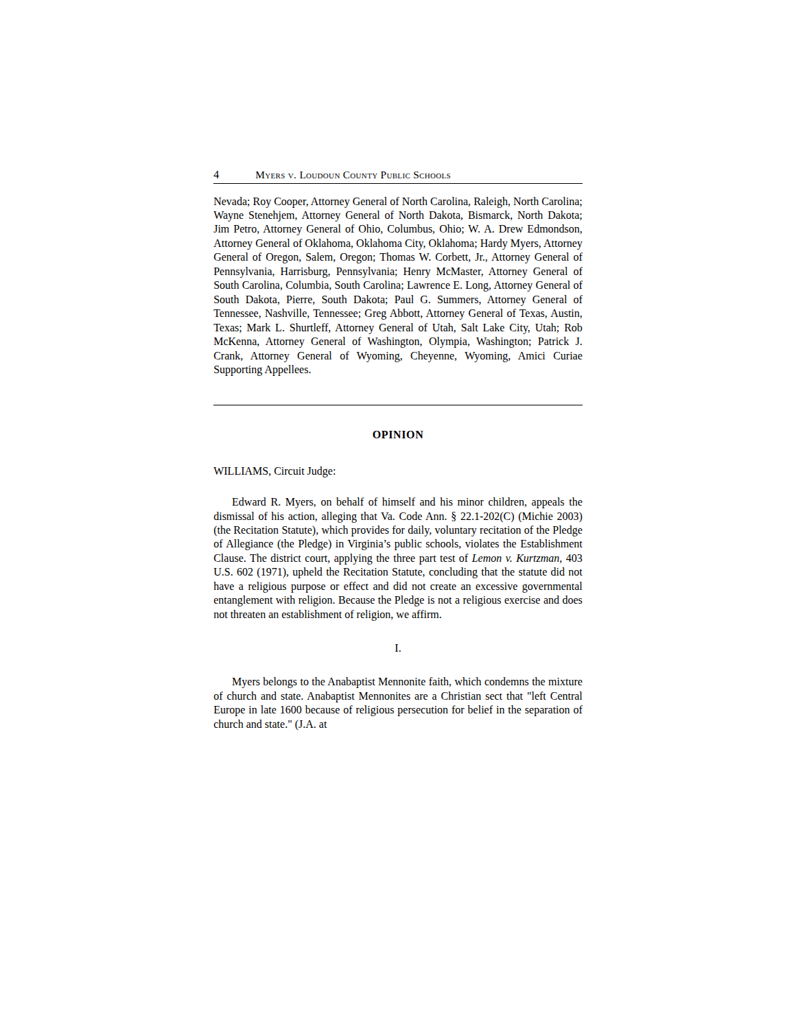4 Myers v. Loudoun County Public Schools
Nevada; Roy Cooper, Attorney General of North Carolina, Raleigh, North Carolina; Wayne Stenehjem, Attorney General of North Dakota, Bismarck, North Dakota; Jim Petro, Attorney General of Ohio, Columbus, Ohio; W. A. Drew Edmondson, Attorney General of Oklahoma, Oklahoma City, Oklahoma; Hardy Myers, Attorney General of Oregon, Salem, Oregon; Thomas W. Corbett, Jr., Attorney General of Pennsylvania, Harrisburg, Pennsylvania; Henry McMaster, Attorney General of South Carolina, Columbia, South Carolina; Lawrence E. Long, Attorney General of South Dakota, Pierre, South Dakota; Paul G. Summers, Attorney General of Tennessee, Nashville, Tennessee; Greg Abbott, Attorney General of Texas, Austin, Texas; Mark L. Shurtleff, Attorney General of Utah, Salt Lake City, Utah; Rob McKenna, Attorney General of Washington, Olympia, Washington; Patrick J. Crank, Attorney General of Wyoming, Cheyenne, Wyoming, Amici Curiae Supporting Appellees.
OPINION
WILLIAMS, Circuit Judge:
Edward R. Myers, on behalf of himself and his minor children, appeals the dismissal of his action, alleging that Va. Code Ann. § 22.1-202(C) (Michie 2003) (the Recitation Statute), which provides for daily, voluntary recitation of the Pledge of Allegiance (the Pledge) in Virginia’s public schools, violates the Establishment Clause. The district court, applying the three part test of Lemon v. Kurtzman, 403 U.S. 602 (1971), upheld the Recitation Statute, concluding that the statute did not have a religious purpose or effect and did not create an excessive governmental entanglement with religion. Because the Pledge is not a religious exercise and does not threaten an establishment of religion, we affirm.
I.
Myers belongs to the Anabaptist Mennonite faith, which condemns the mixture of church and state. Anabaptist Mennonites are a Christian sect that "left Central Europe in late 1600 because of religious persecution for belief in the separation of church and state." (J.A. at